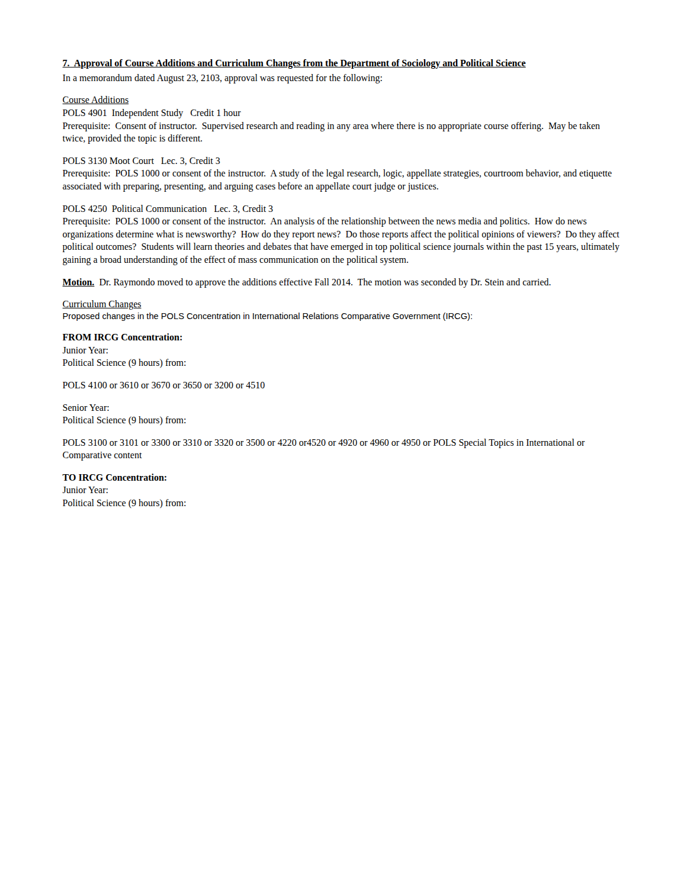7. Approval of Course Additions and Curriculum Changes from the Department of Sociology and Political Science
In a memorandum dated August 23, 2103, approval was requested for the following:
Course Additions
POLS 4901 Independent Study Credit 1 hour
Prerequisite: Consent of instructor. Supervised research and reading in any area where there is no appropriate course offering. May be taken twice, provided the topic is different.
POLS 3130 Moot Court Lec. 3, Credit 3
Prerequisite: POLS 1000 or consent of the instructor. A study of the legal research, logic, appellate strategies, courtroom behavior, and etiquette associated with preparing, presenting, and arguing cases before an appellate court judge or justices.
POLS 4250 Political Communication Lec. 3, Credit 3
Prerequisite: POLS 1000 or consent of the instructor. An analysis of the relationship between the news media and politics. How do news organizations determine what is newsworthy? How do they report news? Do those reports affect the political opinions of viewers? Do they affect political outcomes? Students will learn theories and debates that have emerged in top political science journals within the past 15 years, ultimately gaining a broad understanding of the effect of mass communication on the political system.
Motion. Dr. Raymondo moved to approve the additions effective Fall 2014. The motion was seconded by Dr. Stein and carried.
Curriculum Changes
Proposed changes in the POLS Concentration in International Relations Comparative Government (IRCG):
FROM IRCG Concentration:
Junior Year:
Political Science (9 hours) from:
POLS 4100 or 3610 or 3670 or 3650 or 3200 or 4510
Senior Year:
Political Science (9 hours) from:
POLS 3100 or 3101 or 3300 or 3310 or 3320 or 3500 or 4220 or4520 or 4920 or 4960 or 4950 or POLS Special Topics in International or Comparative content
TO IRCG Concentration:
Junior Year:
Political Science (9 hours) from: